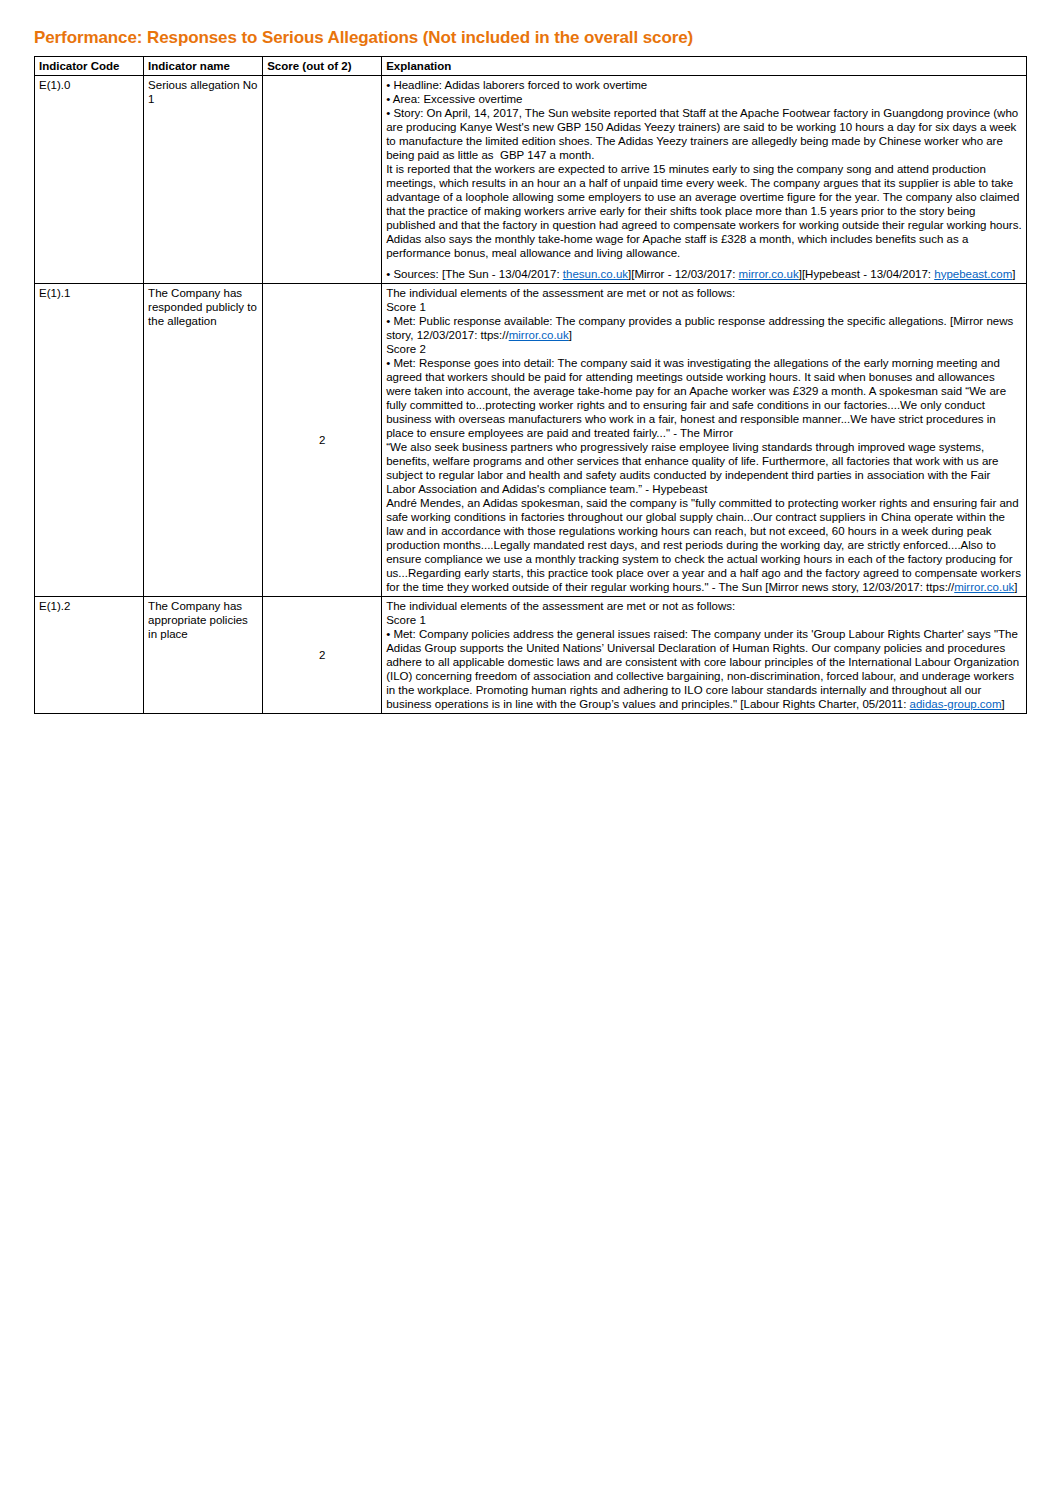Performance: Responses to Serious Allegations (Not included in the overall score)
| Indicator Code | Indicator name | Score (out of 2) | Explanation |
| --- | --- | --- | --- |
| E(1).0 | Serious allegation No 1 | | • Headline: Adidas laborers forced to work overtime • Area: Excessive overtime • Story: On April, 14, 2017, The Sun website reported that Staff at the Apache Footwear factory in Guangdong province (who are producing Kanye West's new GBP 150 Adidas Yeezy trainers) are said to be working 10 hours a day for six days a week to manufacture the limited edition shoes. The Adidas Yeezy trainers are allegedly being made by Chinese worker who are being paid as little as GBP 147 a month. It is reported that the workers are expected to arrive 15 minutes early to sing the company song and attend production meetings, which results in an hour an a half of unpaid time every week. The company argues that its supplier is able to take advantage of a loophole allowing some employers to use an average overtime figure for the year. The company also claimed that the practice of making workers arrive early for their shifts took place more than 1.5 years prior to the story being published and that the factory in question had agreed to compensate workers for working outside their regular working hours. Adidas also says the monthly take-home wage for Apache staff is £328 a month, which includes benefits such as a performance bonus, meal allowance and living allowance. • Sources: [The Sun - 13/04/2017: thesun.co.uk ][Mirror - 12/03/2017: mirror.co.uk ][Hypebeast - 13/04/2017: hypebeast.com ] |
| E(1).1 | The Company has responded publicly to the allegation | 2 | The individual elements of the assessment are met or not as follows: Score 1 • Met: Public response available: The company provides a public response addressing the specific allegations. [Mirror news story, 12/03/2017: ttps:// mirror.co.uk ] Score 2 • Met: Response goes into detail: The company said it was investigating the allegations of the early morning meeting and agreed that workers should be paid for attending meetings outside working hours. It said when bonuses and allowances were taken into account, the average take-home pay for an Apache worker was £329 a month. A spokesman said “We are fully committed to...protecting worker rights and to ensuring fair and safe conditions in our factories....We only conduct business with overseas manufacturers who work in a fair, honest and responsible manner...We have strict procedures in place to ensure employees are paid and treated fairly..." - The Mirror “We also seek business partners who progressively raise employee living standards through improved wage systems, benefits, welfare programs and other services that enhance quality of life. Furthermore, all factories that work with us are subject to regular labor and health and safety audits conducted by independent third parties in association with the Fair Labor Association and Adidas's compliance team.” - Hypebeast André Mendes, an Adidas spokesman, said the company is "fully committed to protecting worker rights and ensuring fair and safe working conditions in factories throughout our global supply chain...Our contract suppliers in China operate within the law and in accordance with those regulations working hours can reach, but not exceed, 60 hours in a week during peak production months....Legally mandated rest days, and rest periods during the working day, are strictly enforced....Also to ensure compliance we use a monthly tracking system to check the actual working hours in each of the factory producing for us...Regarding early starts, this practice took place over a year and a half ago and the factory agreed to compensate workers for the time they worked outside of their regular working hours." - The Sun [Mirror news story, 12/03/2017: ttps:// mirror.co.uk ] |
| E(1).2 | The Company has appropriate policies in place | 2 | The individual elements of the assessment are met or not as follows: Score 1 • Met: Company policies address the general issues raised: The company under its 'Group Labour Rights Charter' says "The Adidas Group supports the United Nations’ Universal Declaration of Human Rights. Our company policies and procedures adhere to all applicable domestic laws and are consistent with core labour principles of the International Labour Organization (ILO) concerning freedom of association and collective bargaining, non-discrimination, forced labour, and underage workers in the workplace. Promoting human rights and adhering to ILO core labour standards internally and throughout all our business operations is in line with the Group’s values and principles." [Labour Rights Charter, 05/2011: adidas-group.com ] |